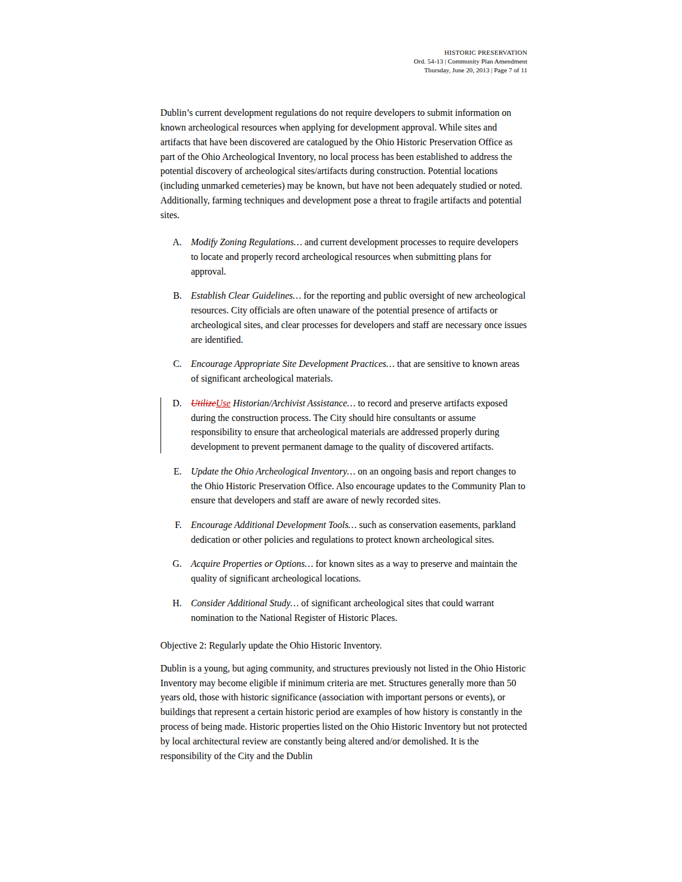HISTORIC PRESERVATION
Ord. 54-13 | Community Plan Amendment
Thursday, June 20, 2013 | Page 7 of 11
Dublin’s current development regulations do not require developers to submit information on known archeological resources when applying for development approval. While sites and artifacts that have been discovered are catalogued by the Ohio Historic Preservation Office as part of the Ohio Archeological Inventory, no local process has been established to address the potential discovery of archeological sites/artifacts during construction. Potential locations (including unmarked cemeteries) may be known, but have not been adequately studied or noted. Additionally, farming techniques and development pose a threat to fragile artifacts and potential sites.
Modify Zoning Regulations… and current development processes to require developers to locate and properly record archeological resources when submitting plans for approval.
Establish Clear Guidelines… for the reporting and public oversight of new archeological resources. City officials are often unaware of the potential presence of artifacts or archeological sites, and clear processes for developers and staff are necessary once issues are identified.
Encourage Appropriate Site Development Practices… that are sensitive to known areas of significant archeological materials.
UtilizeUse Historian/Archivist Assistance… to record and preserve artifacts exposed during the construction process. The City should hire consultants or assume responsibility to ensure that archeological materials are addressed properly during development to prevent permanent damage to the quality of discovered artifacts.
Update the Ohio Archeological Inventory… on an ongoing basis and report changes to the Ohio Historic Preservation Office. Also encourage updates to the Community Plan to ensure that developers and staff are aware of newly recorded sites.
Encourage Additional Development Tools… such as conservation easements, parkland dedication or other policies and regulations to protect known archeological sites.
Acquire Properties or Options… for known sites as a way to preserve and maintain the quality of significant archeological locations.
Consider Additional Study… of significant archeological sites that could warrant nomination to the National Register of Historic Places.
Objective 2: Regularly update the Ohio Historic Inventory.
Dublin is a young, but aging community, and structures previously not listed in the Ohio Historic Inventory may become eligible if minimum criteria are met. Structures generally more than 50 years old, those with historic significance (association with important persons or events), or buildings that represent a certain historic period are examples of how history is constantly in the process of being made. Historic properties listed on the Ohio Historic Inventory but not protected by local architectural review are constantly being altered and/or demolished. It is the responsibility of the City and the Dublin